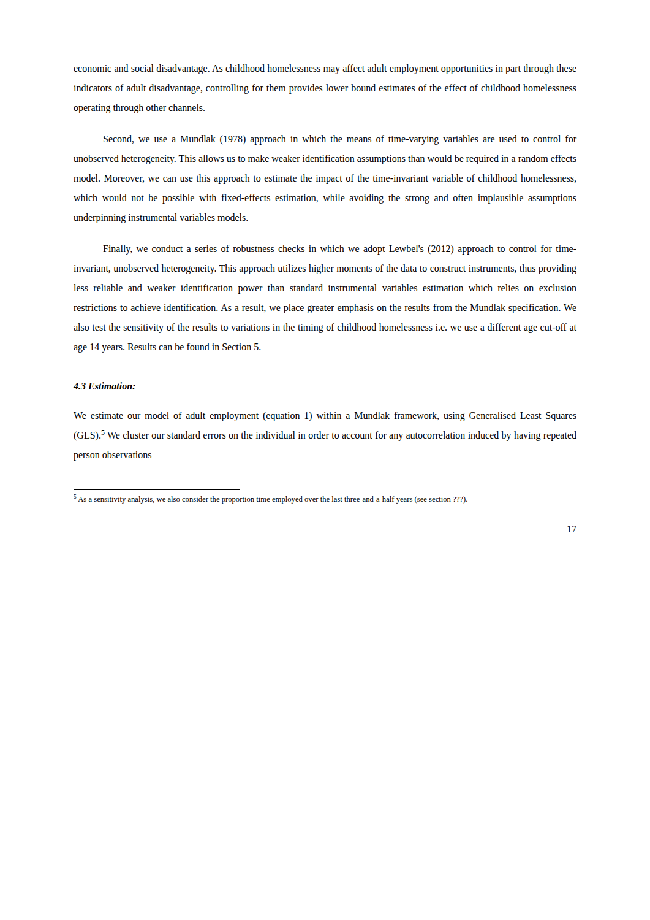economic and social disadvantage. As childhood homelessness may affect adult employment opportunities in part through these indicators of adult disadvantage, controlling for them provides lower bound estimates of the effect of childhood homelessness operating through other channels.
Second, we use a Mundlak (1978) approach in which the means of time-varying variables are used to control for unobserved heterogeneity. This allows us to make weaker identification assumptions than would be required in a random effects model. Moreover, we can use this approach to estimate the impact of the time-invariant variable of childhood homelessness, which would not be possible with fixed-effects estimation, while avoiding the strong and often implausible assumptions underpinning instrumental variables models.
Finally, we conduct a series of robustness checks in which we adopt Lewbel's (2012) approach to control for time-invariant, unobserved heterogeneity. This approach utilizes higher moments of the data to construct instruments, thus providing less reliable and weaker identification power than standard instrumental variables estimation which relies on exclusion restrictions to achieve identification. As a result, we place greater emphasis on the results from the Mundlak specification. We also test the sensitivity of the results to variations in the timing of childhood homelessness i.e. we use a different age cut-off at age 14 years. Results can be found in Section 5.
4.3 Estimation:
We estimate our model of adult employment (equation 1) within a Mundlak framework, using Generalised Least Squares (GLS).5 We cluster our standard errors on the individual in order to account for any autocorrelation induced by having repeated person observations
5 As a sensitivity analysis, we also consider the proportion time employed over the last three-and-a-half years (see section ???).
17